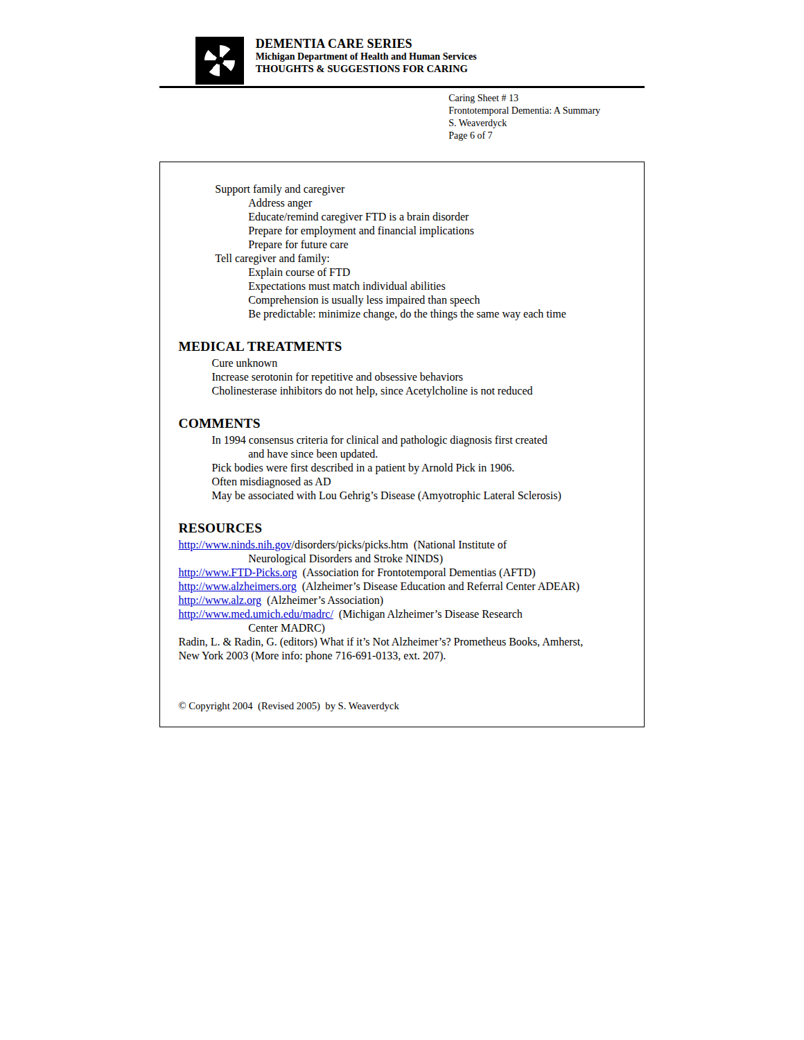DEMENTIA CARE SERIES
Michigan Department of Health and Human Services
THOUGHTS & SUGGESTIONS FOR CARING
Caring Sheet # 13
Frontotemporal Dementia: A Summary
S. Weaverdyck
Page 6 of 7
Support family and caregiver
Address anger
Educate/remind caregiver FTD is a brain disorder
Prepare for employment and financial implications
Prepare for future care
Tell caregiver and family:
Explain course of FTD
Expectations must match individual abilities
Comprehension is usually less impaired than speech
Be predictable: minimize change, do the things the same way each time
MEDICAL TREATMENTS
Cure unknown
Increase serotonin for repetitive and obsessive behaviors
Cholinesterase inhibitors do not help, since Acetylcholine is not reduced
COMMENTS
In 1994 consensus criteria for clinical and pathologic diagnosis first created
and have since been updated.
Pick bodies were first described in a patient by Arnold Pick in 1906.
Often misdiagnosed as AD
May be associated with Lou Gehrig’s Disease (Amyotrophic Lateral Sclerosis)
RESOURCES
http://www.ninds.nih.gov/disorders/picks/picks.htm (National Institute of
Neurological Disorders and Stroke NINDS)
http://www.FTD-Picks.org (Association for Frontotemporal Dementias (AFTD)
http://www.alzheimers.org (Alzheimer’s Disease Education and Referral Center ADEAR)
http://www.alz.org (Alzheimer’s Association)
http://www.med.umich.edu/madrc/ (Michigan Alzheimer’s Disease Research
Center MADRC)
Radin, L. & Radin, G. (editors) What if it’s Not Alzheimer’s? Prometheus Books, Amherst,
New York 2003 (More info: phone 716-691-0133, ext. 207).
© Copyright 2004 (Revised 2005) by S. Weaverdyck